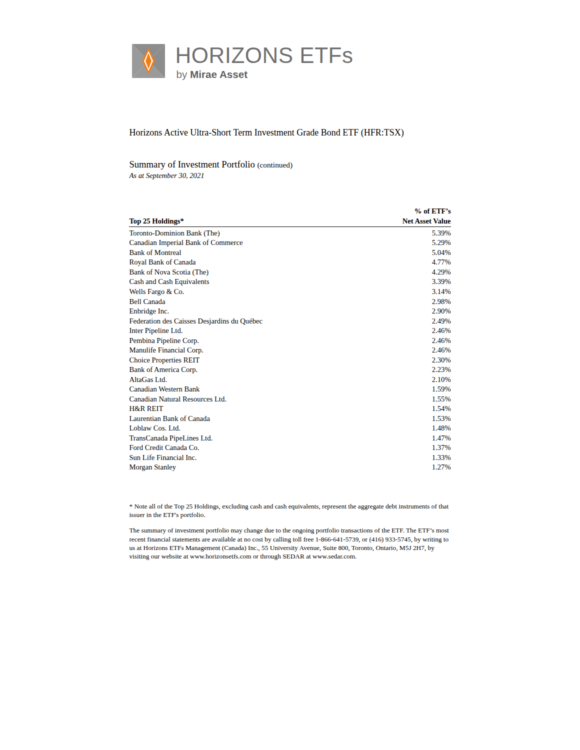HORIZONS ETFs
by Mirae Asset
Horizons Active Ultra-Short Term Investment Grade Bond ETF (HFR:TSX)
Summary of Investment Portfolio (continued)
As at September 30, 2021
| | % of ETF’s |
| --- | --- |
| Top 25 Holdings* | Net Asset Value |
| Toronto-Dominion Bank (The) | 5.39% |
| Canadian Imperial Bank of Commerce | 5.29% |
| Bank of Montreal | 5.04% |
| Royal Bank of Canada | 4.77% |
| Bank of Nova Scotia (The) | 4.29% |
| Cash and Cash Equivalents | 3.39% |
| Wells Fargo & Co. | 3.14% |
| Bell Canada | 2.98% |
| Enbridge Inc. | 2.90% |
| Federation des Caisses Desjardins du Québec | 2.49% |
| Inter Pipeline Ltd. | 2.46% |
| Pembina Pipeline Corp. | 2.46% |
| Manulife Financial Corp. | 2.46% |
| Choice Properties REIT | 2.30% |
| Bank of America Corp. | 2.23% |
| AltaGas Ltd. | 2.10% |
| Canadian Western Bank | 1.59% |
| Canadian Natural Resources Ltd. | 1.55% |
| H&R REIT | 1.54% |
| Laurentian Bank of Canada | 1.53% |
| Loblaw Cos. Ltd. | 1.48% |
| TransCanada PipeLines Ltd. | 1.47% |
| Ford Credit Canada Co. | 1.37% |
| Sun Life Financial Inc. | 1.33% |
| Morgan Stanley | 1.27% |
* Note all of the Top 25 Holdings, excluding cash and cash equivalents, represent the aggregate debt instruments of that issuer in the ETF's portfolio.
The summary of investment portfolio may change due to the ongoing portfolio transactions of the ETF. The ETF’s most recent financial statements are available at no cost by calling toll free 1-866-641-5739, or (416) 933-5745, by writing to us at Horizons ETFs Management (Canada) Inc., 55 University Avenue, Suite 800, Toronto, Ontario, M5J 2H7, by visiting our website at www.horizonsetfs.com or through SEDAR at www.sedar.com.